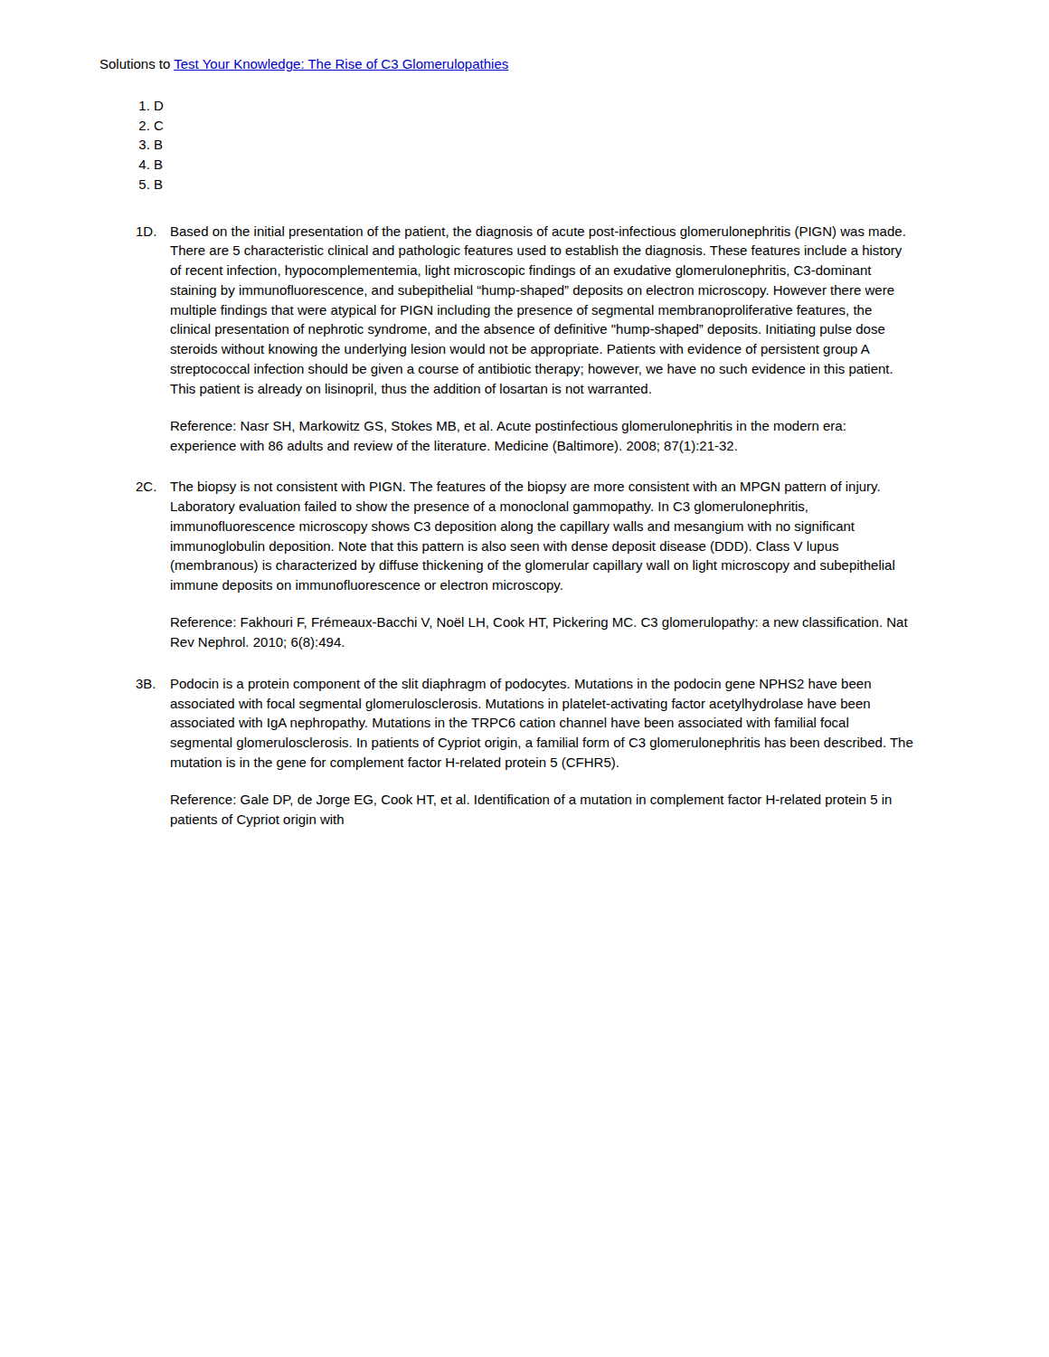Solutions to Test Your Knowledge: The Rise of C3 Glomerulopathies
D
C
B
B
B
1D.
Based on the initial presentation of the patient, the diagnosis of acute post-infectious glomerulonephritis (PIGN) was made. There are 5 characteristic clinical and pathologic features used to establish the diagnosis. These features include a history of recent infection, hypocomplementemia, light microscopic findings of an exudative glomerulonephritis, C3-dominant staining by immunofluorescence, and subepithelial “hump-shaped” deposits on electron microscopy. However there were multiple findings that were atypical for PIGN including the presence of segmental membranoproliferative features, the clinical presentation of nephrotic syndrome, and the absence of definitive "hump-shaped” deposits. Initiating pulse dose steroids without knowing the underlying lesion would not be appropriate. Patients with evidence of persistent group A streptococcal infection should be given a course of antibiotic therapy; however, we have no such evidence in this patient. This patient is already on lisinopril, thus the addition of losartan is not warranted.
Reference: Nasr SH, Markowitz GS, Stokes MB, et al. Acute postinfectious glomerulonephritis in the modern era: experience with 86 adults and review of the literature. Medicine (Baltimore). 2008; 87(1):21-32.
2C.
The biopsy is not consistent with PIGN. The features of the biopsy are more consistent with an MPGN pattern of injury. Laboratory evaluation failed to show the presence of a monoclonal gammopathy. In C3 glomerulonephritis, immunofluorescence microscopy shows C3 deposition along the capillary walls and mesangium with no significant immunoglobulin deposition. Note that this pattern is also seen with dense deposit disease (DDD). Class V lupus (membranous) is characterized by diffuse thickening of the glomerular capillary wall on light microscopy and subepithelial immune deposits on immunofluorescence or electron microscopy.
Reference: Fakhouri F, Frémeaux-Bacchi V, Noël LH, Cook HT, Pickering MC. C3 glomerulopathy: a new classification. Nat Rev Nephrol. 2010; 6(8):494.
3B.
Podocin is a protein component of the slit diaphragm of podocytes. Mutations in the podocin gene NPHS2 have been associated with focal segmental glomerulosclerosis. Mutations in platelet-activating factor acetylhydrolase have been associated with IgA nephropathy. Mutations in the TRPC6 cation channel have been associated with familial focal segmental glomerulosclerosis. In patients of Cypriot origin, a familial form of C3 glomerulonephritis has been described. The mutation is in the gene for complement factor H-related protein 5 (CFHR5).
Reference: Gale DP, de Jorge EG, Cook HT, et al. Identification of a mutation in complement factor H-related protein 5 in patients of Cypriot origin with